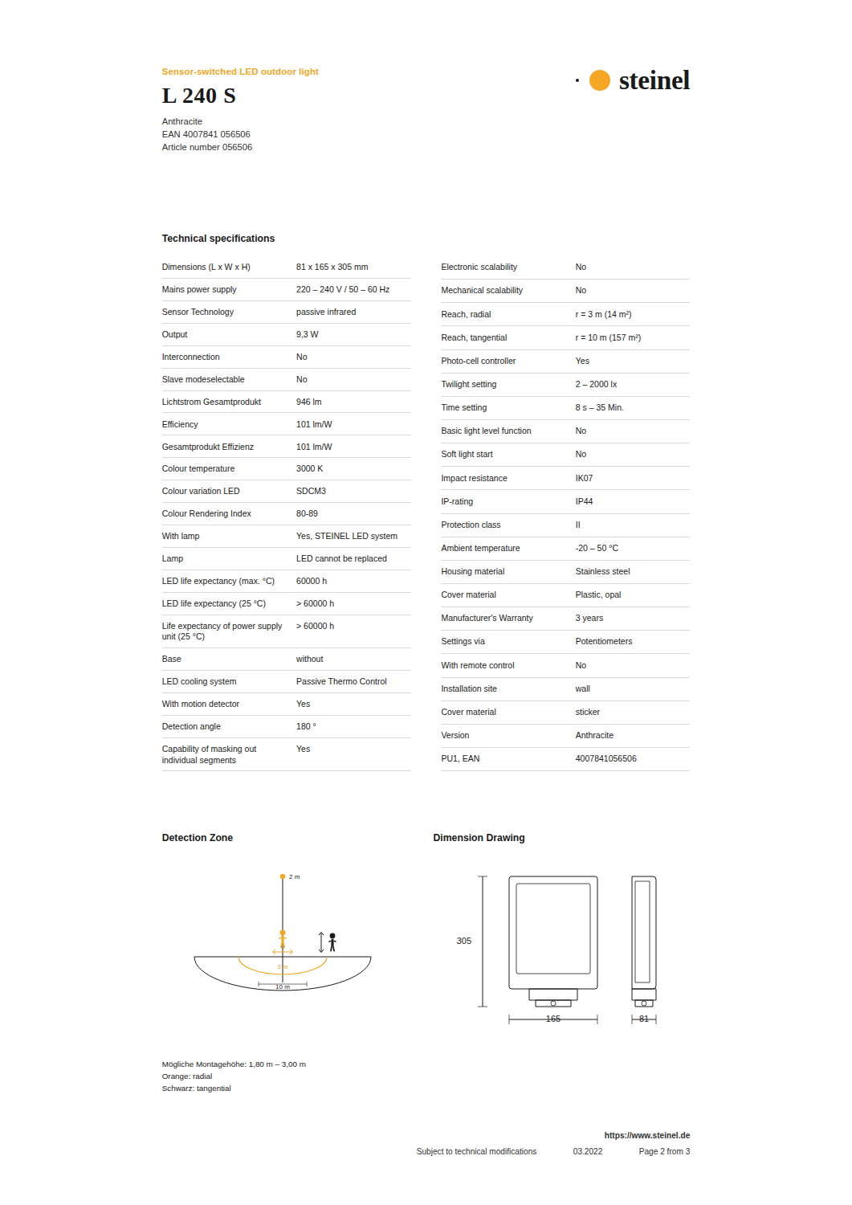Sensor-switched LED outdoor light
L 240 S
Anthracite
EAN 4007841 056506
Article number 056506
steinel
Technical specifications
| Dimensions (L x W x H) | 81 x 165 x 305 mm |
| Mains power supply | 220 – 240 V / 50 – 60 Hz |
| Sensor Technology | passive infrared |
| Output | 9,3 W |
| Interconnection | No |
| Slave modeselectable | No |
| Lichtstrom Gesamtprodukt | 946 lm |
| Efficiency | 101 lm/W |
| Gesamtprodukt Effizienz | 101 lm/W |
| Colour temperature | 3000 K |
| Colour variation LED | SDCM3 |
| Colour Rendering Index | 80-89 |
| With lamp | Yes, STEINEL LED system |
| Lamp | LED cannot be replaced |
| LED life expectancy (max. °C) | 60000 h |
| LED life expectancy (25 °C) | > 60000 h |
| Life expectancy of power supply unit (25 °C) | > 60000 h |
| Base | without |
| LED cooling system | Passive Thermo Control |
| With motion detector | Yes |
| Detection angle | 180 ° |
| Capability of masking out individual segments | Yes |
| Electronic scalability | No |
| Mechanical scalability | No |
| Reach, radial | r = 3 m (14 m²) |
| Reach, tangential | r = 10 m (157 m²) |
| Photo-cell controller | Yes |
| Twilight setting | 2 – 2000 lx |
| Time setting | 8 s – 35 Min. |
| Basic light level function | No |
| Soft light start | No |
| Impact resistance | IK07 |
| IP-rating | IP44 |
| Protection class | II |
| Ambient temperature | -20 – 50 °C |
| Housing material | Stainless steel |
| Cover material | Plastic, opal |
| Manufacturer's Warranty | 3 years |
| Settings via | Potentiometers |
| With remote control | No |
| Installation site | wall |
| Cover material | sticker |
| Version | Anthracite |
| PU1, EAN | 4007841056506 |
Detection Zone
2 m 3 m 10 m
Mögliche Montagehöhe: 1,80 m – 3,00 m
Orange: radial
Schwarz: tangential
Dimension Drawing
305 165 81
https://www.steinel.de
Subject to technical modifications 03.2022 Page 2 from 3